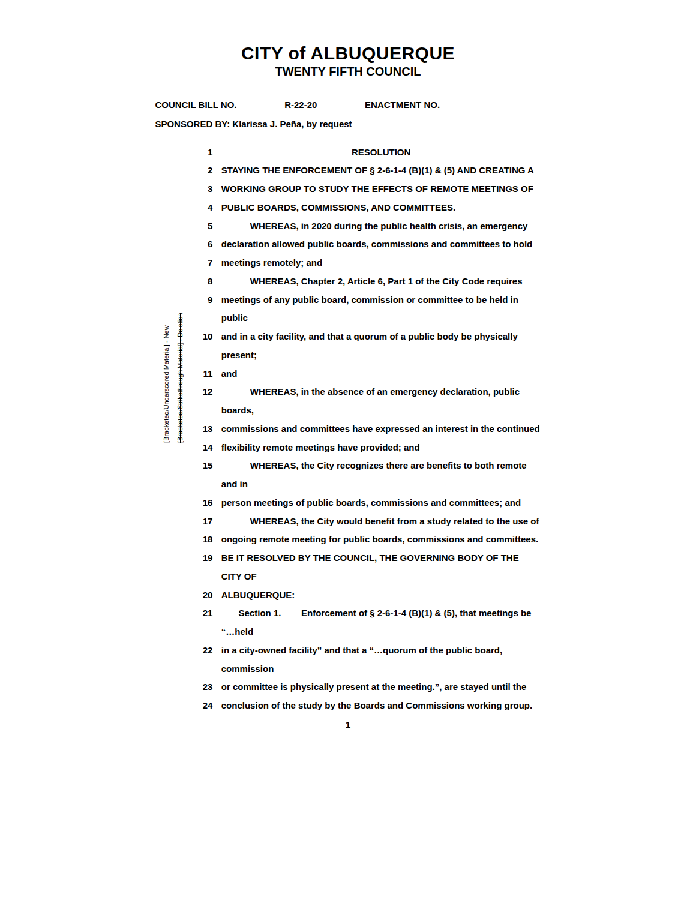CITY of ALBUQUERQUE
TWENTY FIFTH COUNCIL
COUNCIL BILL NO. R-22-20 ENACTMENT NO.
SPONSORED BY: Klarissa J. Peña, by request
[Bracketed/Underscored Material] - New [Bracketed/Strikethrough Material] - Deletion
RESOLUTION
STAYING THE ENFORCEMENT OF § 2-6-1-4 (B)(1) & (5) AND CREATING A
WORKING GROUP TO STUDY THE EFFECTS OF REMOTE MEETINGS OF
PUBLIC BOARDS, COMMISSIONS, AND COMMITTEES.
WHEREAS, in 2020 during the public health crisis, an emergency
declaration allowed public boards, commissions and committees to hold
meetings remotely; and
WHEREAS, Chapter 2, Article 6, Part 1 of the City Code requires
meetings of any public board, commission or committee to be held in public
and in a city facility, and that a quorum of a public body be physically present;
and
WHEREAS, in the absence of an emergency declaration, public boards,
commissions and committees have expressed an interest in the continued
flexibility remote meetings have provided; and
WHEREAS, the City recognizes there are benefits to both remote and in
person meetings of public boards, commissions and committees; and
WHEREAS, the City would benefit from a study related to the use of
ongoing remote meeting for public boards, commissions and committees.
BE IT RESOLVED BY THE COUNCIL, THE GOVERNING BODY OF THE CITY OF
ALBUQUERQUE:
Section 1. Enforcement of § 2-6-1-4 (B)(1) & (5), that meetings be “…held
in a city-owned facility” and that a “…quorum of the public board, commission
or committee is physically present at the meeting.”, are stayed until the
conclusion of the study by the Boards and Commissions working group.
1